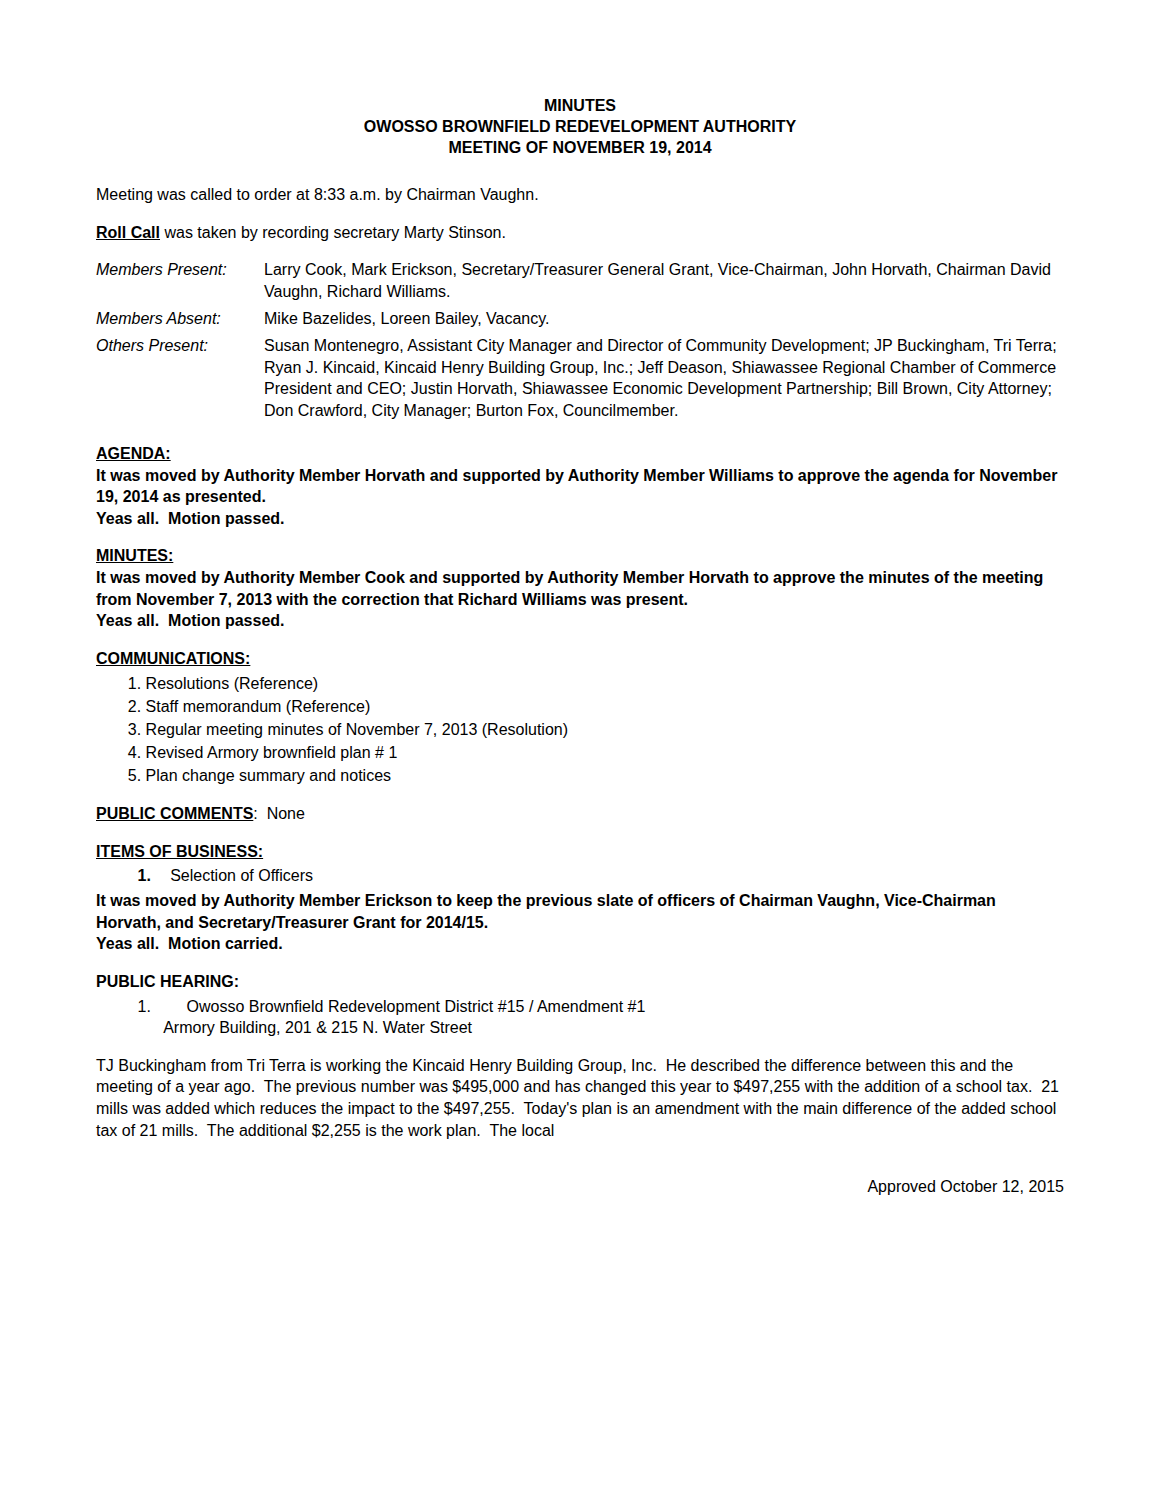MINUTES
OWOSSO BROWNFIELD REDEVELOPMENT AUTHORITY
MEETING OF NOVEMBER 19, 2014
Meeting was called to order at 8:33 a.m. by Chairman Vaughn.
Roll Call was taken by recording secretary Marty Stinson.
| Members Present: | Larry Cook, Mark Erickson, Secretary/Treasurer General Grant, Vice-Chairman, John Horvath, Chairman David Vaughn, Richard Williams. |
| Members Absent: | Mike Bazelides, Loreen Bailey, Vacancy. |
| Others Present: | Susan Montenegro, Assistant City Manager and Director of Community Development; JP Buckingham, Tri Terra; Ryan J. Kincaid, Kincaid Henry Building Group, Inc.; Jeff Deason, Shiawassee Regional Chamber of Commerce President and CEO; Justin Horvath, Shiawassee Economic Development Partnership; Bill Brown, City Attorney; Don Crawford, City Manager; Burton Fox, Councilmember. |
AGENDA:
It was moved by Authority Member Horvath and supported by Authority Member Williams to approve the agenda for November 19, 2014 as presented.
Yeas all. Motion passed.
MINUTES:
It was moved by Authority Member Cook and supported by Authority Member Horvath to approve the minutes of the meeting from November 7, 2013 with the correction that Richard Williams was present.
Yeas all. Motion passed.
COMMUNICATIONS:
Resolutions (Reference)
Staff memorandum (Reference)
Regular meeting minutes of November 7, 2013 (Resolution)
Revised Armory brownfield plan # 1
Plan change summary and notices
PUBLIC COMMENTS: None
ITEMS OF BUSINESS:
1. Selection of Officers
It was moved by Authority Member Erickson to keep the previous slate of officers of Chairman Vaughn, Vice-Chairman Horvath, and Secretary/Treasurer Grant for 2014/15.
Yeas all. Motion carried.
PUBLIC HEARING:
1. Owosso Brownfield Redevelopment District #15 / Amendment #1
Armory Building, 201 & 215 N. Water Street
TJ Buckingham from Tri Terra is working the Kincaid Henry Building Group, Inc. He described the difference between this and the meeting of a year ago. The previous number was $495,000 and has changed this year to $497,255 with the addition of a school tax. 21 mills was added which reduces the impact to the $497,255. Today's plan is an amendment with the main difference of the added school tax of 21 mills. The additional $2,255 is the work plan. The local
Approved October 12, 2015